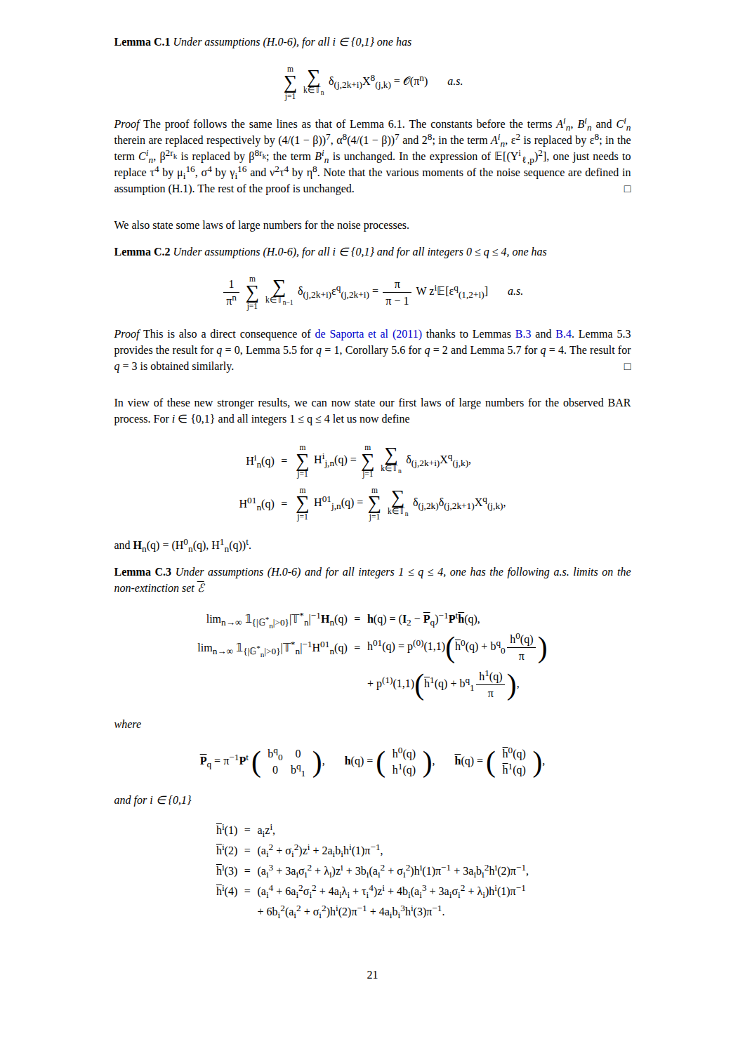Lemma C.1 Under assumptions (H.0-6), for all i ∈ {0,1} one has
m∑j=1 ∑k∈𝕋n δ(j,2k+i)X8(j,k) = 𝒪(πn) a.s.
Proof The proof follows the same lines as that of Lemma 6.1. The constants before the terms Ain, Bin and Cin therein are replaced respectively by (4/(1 − β))7, α8(4/(1 − β))7 and 28; in the term Ain, ε2 is replaced by ε8; in the term Cin, β2rk is replaced by β8rk; the term Bin is unchanged. In the expression of 𝔼[(Yiℓ,p)2], one just needs to replace τ4 by μi16, σ4 by γi16 and ν2τ4 by η8. Note that the various moments of the noise sequence are defined in assumption (H.1). The rest of the proof is unchanged. □
We also state some laws of large numbers for the noise processes.
Lemma C.2 Under assumptions (H.0-6), for all i ∈ {0,1} and for all integers 0 ≤ q ≤ 4, one has
1 πn m∑j=1 ∑k∈𝕋n−1 δ(j,2k+i)εq(j,2k+i) = ππ − 1 W zi𝔼[εq(1,2+i)] a.s.
Proof This is also a direct consequence of de Saporta et al (2011) thanks to Lemmas B.3 and B.4. Lemma 5.3 provides the result for q = 0, Lemma 5.5 for q = 1, Corollary 5.6 for q = 2 and Lemma 5.7 for q = 4. The result for q = 3 is obtained similarly. □
In view of these new stronger results, we can now state our first laws of large numbers for the observed BAR process. For i ∈ {0,1} and all integers 1 ≤ q ≤ 4 let us now define
| H i n (q) | = | m ∑ j=1 H i j,n (q) = m ∑ j=1 ∑ k∈𝕋 n δ (j,2k+i) X q (j,k) , |
| H 01 n (q) | = | m ∑ j=1 H 01 j,n (q) = m ∑ j=1 ∑ k∈𝕋 n δ (j,2k) δ (j,2k+1) X q (j,k) , |
and Hn(q) = (H0n(q), H1n(q))t.
Lemma C.3 Under assumptions (H.0-6) and for all integers 1 ≤ q ≤ 4, one has the following a.s. limits on the non-extinction set ℰ
| lim n→∞ 𝟙 {/𝔾 * n />0} /𝕋 * n / −1 H n (q) | = | h (q) = ( I 2 − P q ) −1 P t h (q), |
| lim n→∞ 𝟙 {/𝔾 * n />0} /𝕋 * n / −1 H 01 n (q) | = | h 01 (q) = p (0) (1,1) ( h 0 (q) + b q 0 h 0 (q) π ) |
| | | + p (1) (1,1) ( h 1 (q) + b q 1 h 1 (q) π ) , |
where
Pq = π−1Pt (
| b q 0 | 0 |
| 0 | b q 1 |
), h(q) = (
| h 0 (q) |
| h 1 (q) |
), h(q) = (
| h 0 (q) |
| h 1 (q) |
),
and for i ∈ {0,1}
| h i (1) | = | a i z i , |
| h i (2) | = | (a i 2 + σ i 2 )z i + 2a i b i h i (1)π −1 , |
| h i (3) | = | (a i 3 + 3a i σ i 2 + λ i )z i + 3b i (a i 2 + σ i 2 )h i (1)π −1 + 3a i b i 2 h i (2)π −1 , |
| h i (4) | = | (a i 4 + 6a i 2 σ i 2 + 4a i λ i + τ i 4 )z i + 4b i (a i 3 + 3a i σ i 2 + λ i )h i (1)π −1 |
| | | + 6b i 2 (a i 2 + σ i 2 )h i (2)π −1 + 4a i b i 3 h i (3)π −1 . |
21